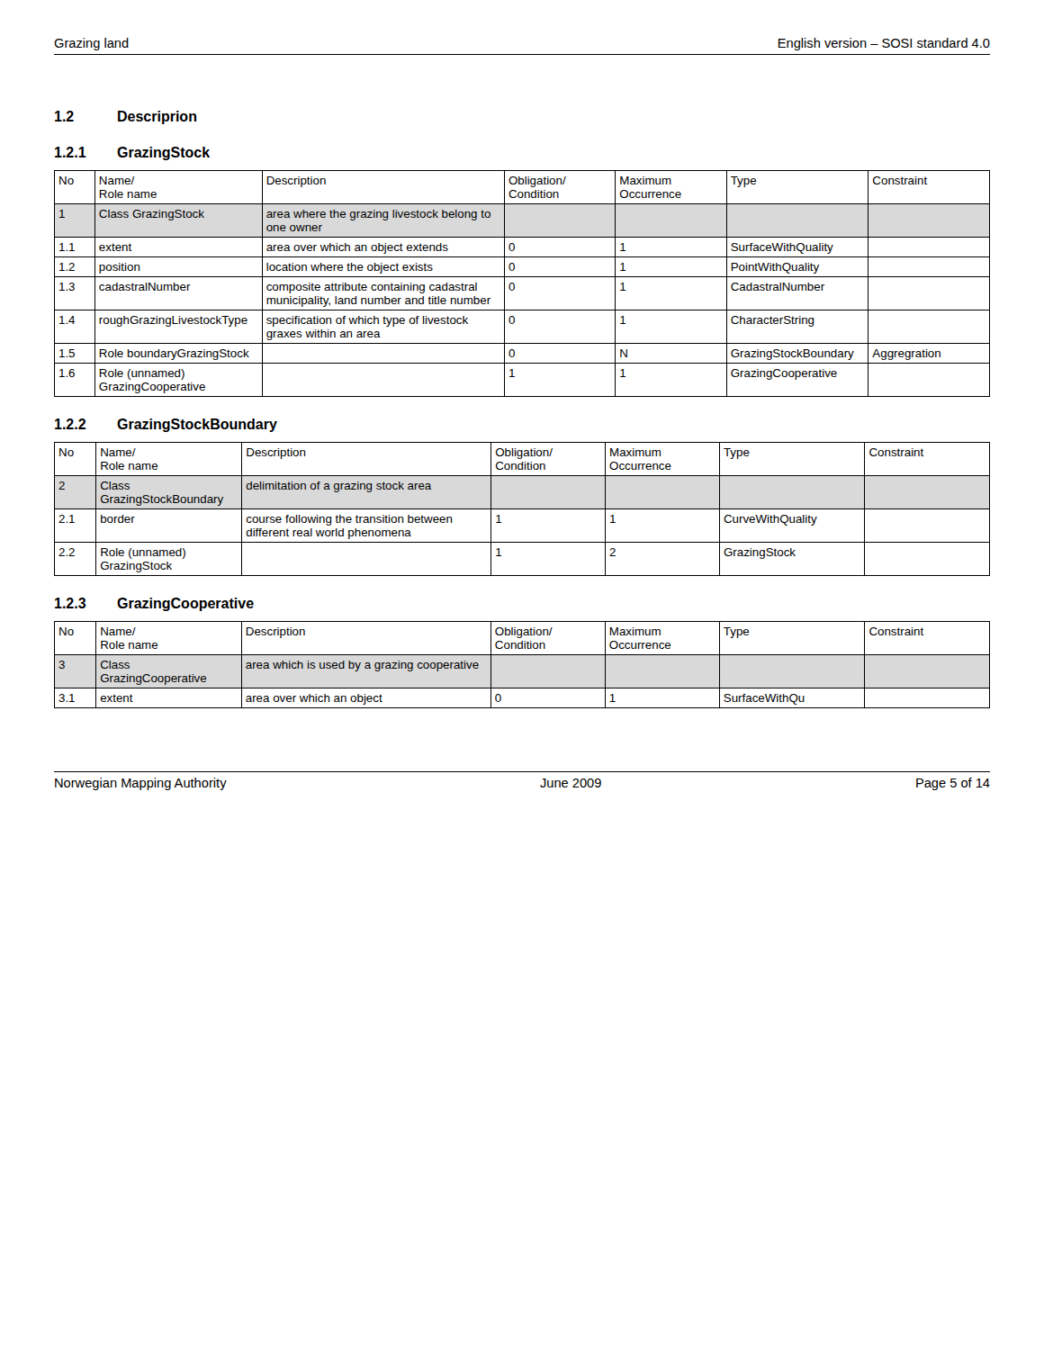Grazing land English version – SOSI standard 4.0
1.2 Descriprion
1.2.1 GrazingStock
| No | Name/ Role name | Description | Obligation/ Condition | Maximum Occurrence | Type | Constraint |
| --- | --- | --- | --- | --- | --- | --- |
| 1 | Class GrazingStock | area where the grazing livestock belong to one owner | | | | |
| 1.1 | extent | area over which an object extends | 0 | 1 | SurfaceWithQuality | |
| 1.2 | position | location where the object exists | 0 | 1 | PointWithQuality | |
| 1.3 | cadastralNumber | composite attribute containing cadastral municipality, land number and title number | 0 | 1 | CadastralNumber | |
| 1.4 | roughGrazingLivestockType | specification of which type of livestock graxes within an area | 0 | 1 | CharacterString | |
| 1.5 | Role boundaryGrazingStock | | 0 | N | GrazingStockBoundary | Aggregration |
| 1.6 | Role (unnamed) GrazingCooperative | | 1 | 1 | GrazingCooperative | |
1.2.2 GrazingStockBoundary
| No | Name/ Role name | Description | Obligation/ Condition | Maximum Occurrence | Type | Constraint |
| --- | --- | --- | --- | --- | --- | --- |
| 2 | Class GrazingStockBoundary | delimitation of a grazing stock area | | | | |
| 2.1 | border | course following the transition between different real world phenomena | 1 | 1 | CurveWithQuality | |
| 2.2 | Role (unnamed) GrazingStock | | 1 | 2 | GrazingStock | |
1.2.3 GrazingCooperative
| No | Name/ Role name | Description | Obligation/ Condition | Maximum Occurrence | Type | Constraint |
| --- | --- | --- | --- | --- | --- | --- |
| 3 | Class GrazingCooperative | area which is used by a grazing cooperative | | | | |
| 3.1 | extent | area over which an object | 0 | 1 | SurfaceWithQu | |
Norwegian Mapping Authority June 2009 Page 5 of 14